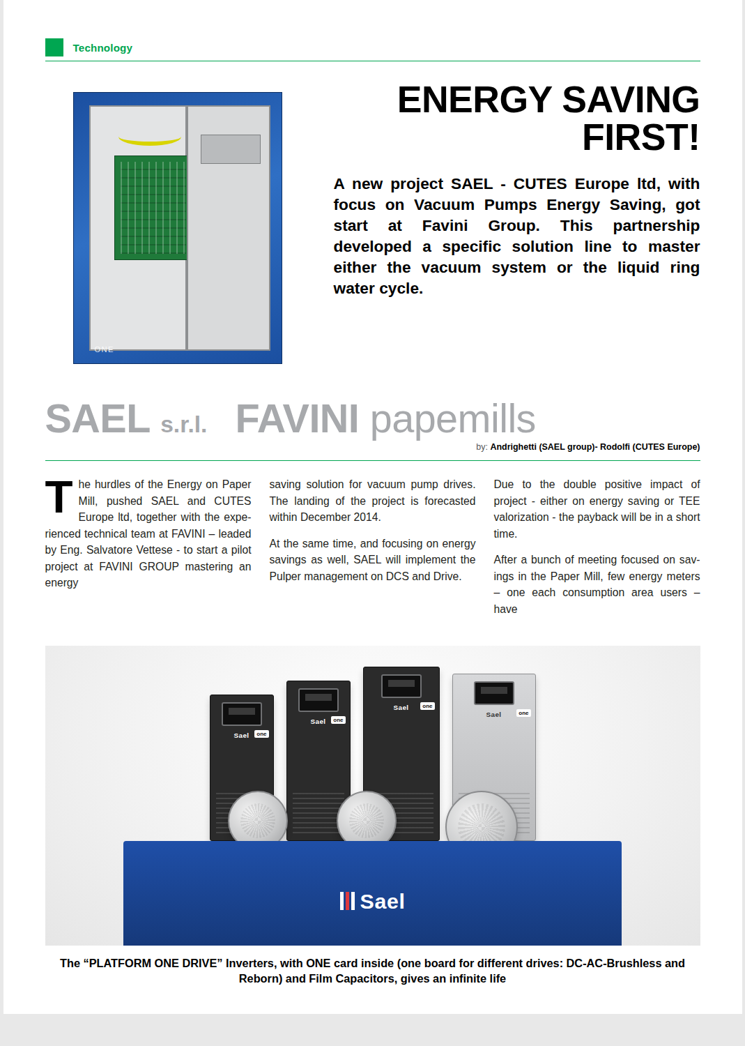Technology
ONE
ENERGY SAVING FIRST!
A new project SAEL - CUTES Europe ltd, with focus on Vacuum Pumps Energy Saving, got start at Favini Group. This partnership developed a specific solution line to master either the vacuum system or the liquid ring water cycle.
SAEL s.r.l.
FAVINI papemills
by: Andrighetti (SAEL group)- Rodolfi (CUTES Europe)
The hurdles of the Energy on Paper Mill, pushed SAEL and CUTES Europe ltd, together with the experienced technical team at FAVINI – leaded by Eng. Salvatore Vettese - to start a pilot project at FAVINI GROUP mastering an energy
saving solution for vacuum pump drives. The landing of the project is forecasted within December 2014.
At the same time, and focusing on energy savings as well, SAEL will implement the Pulper management on DCS and Drive.
Due to the double positive impact of project - either on energy saving or TEE valorization - the payback will be in a short time.
After a bunch of meeting focused on savings in the Paper Mill, few energy meters – one each consumption area users – have
Sael
one
Sael
one
Sael
one
Sael
one
Sael
The “PLATFORM ONE DRIVE” Inverters, with ONE card inside (one board for different drives: DC-AC-Brushless and Reborn) and Film Capacitors, gives an infinite life